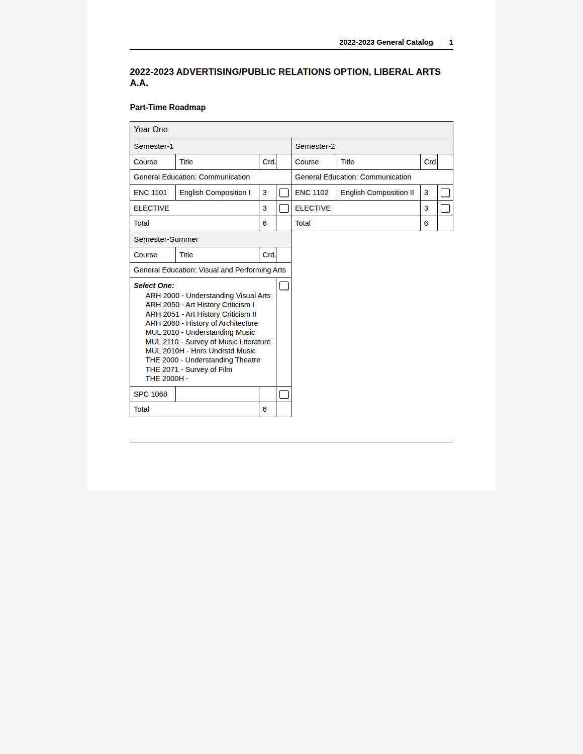2022-2023 General Catalog 1
2022-2023 ADVERTISING/PUBLIC RELATIONS OPTION, LIBERAL ARTS A.A.
Part-Time Roadmap
| Year One |
| Semester-1 | Semester-2 |
| Course | Title | Crd. | | Course | Title | Crd. | |
| General Education: Communication | General Education: Communication |
| ENC 1101 | English Composition I | 3 | | ENC 1102 | English Composition II | 3 | |
| ELECTIVE | 3 | | ELECTIVE | 3 | |
| Total | 6 | | Total | 6 | |
| Semester-Summer | |
| Course | Title | Crd. | | |
| General Education: Visual and Performing Arts | |
| Select One: ARH 2000 - Understanding Visual Arts ARH 2050 - Art History Criticism I ARH 2051 - Art History Criticism II ARH 2060 - History of Architecture MUL 2010 - Understanding Music MUL 2110 - Survey of Music Literature MUL 2010H - Hnrs Undrstd Music THE 2000 - Understanding Theatre THE 2071 - Survey of Film THE 2000H - | | |
| SPC 1068 | | | | |
| Total | 6 | | |